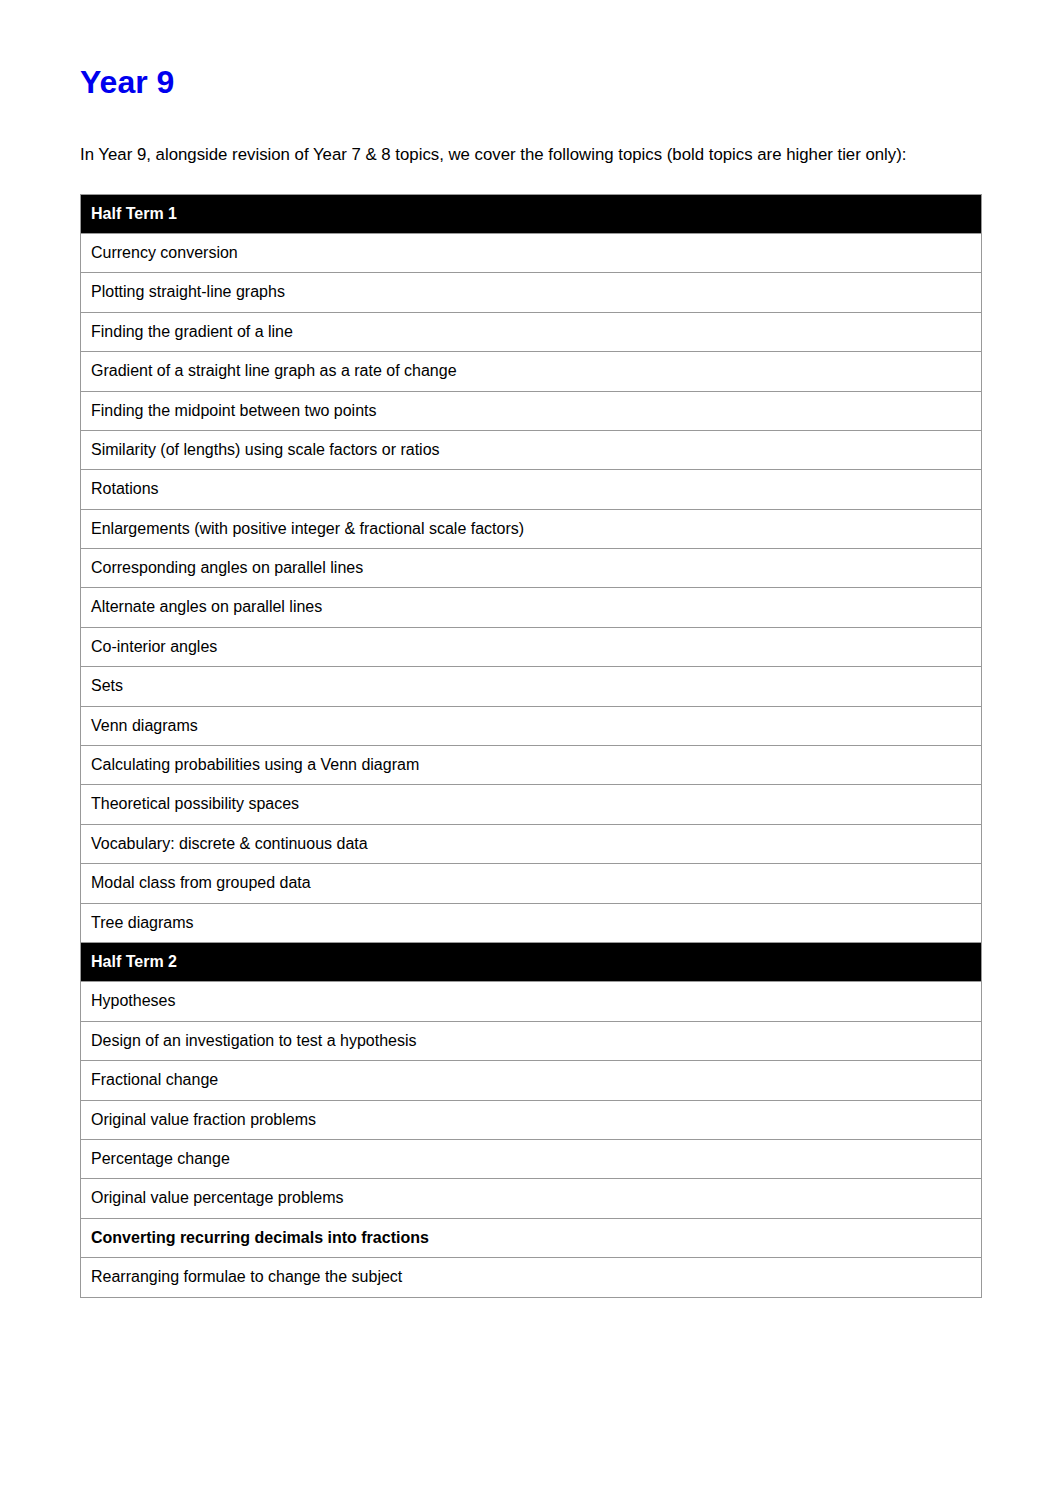Year 9
In Year 9, alongside revision of Year 7 & 8 topics, we cover the following topics (bold topics are higher tier only):
| Half Term 1 |
| Currency conversion |
| Plotting straight-line graphs |
| Finding the gradient of a line |
| Gradient of a straight line graph as a rate of change |
| Finding the midpoint between two points |
| Similarity (of lengths) using scale factors or ratios |
| Rotations |
| Enlargements (with positive integer & fractional scale factors) |
| Corresponding angles on parallel lines |
| Alternate angles on parallel lines |
| Co-interior angles |
| Sets |
| Venn diagrams |
| Calculating probabilities using a Venn diagram |
| Theoretical possibility spaces |
| Vocabulary: discrete & continuous data |
| Modal class from grouped data |
| Tree diagrams |
| Half Term 2 |
| Hypotheses |
| Design of an investigation to test a hypothesis |
| Fractional change |
| Original value fraction problems |
| Percentage change |
| Original value percentage problems |
| Converting recurring decimals into fractions |
| Rearranging formulae to change the subject |